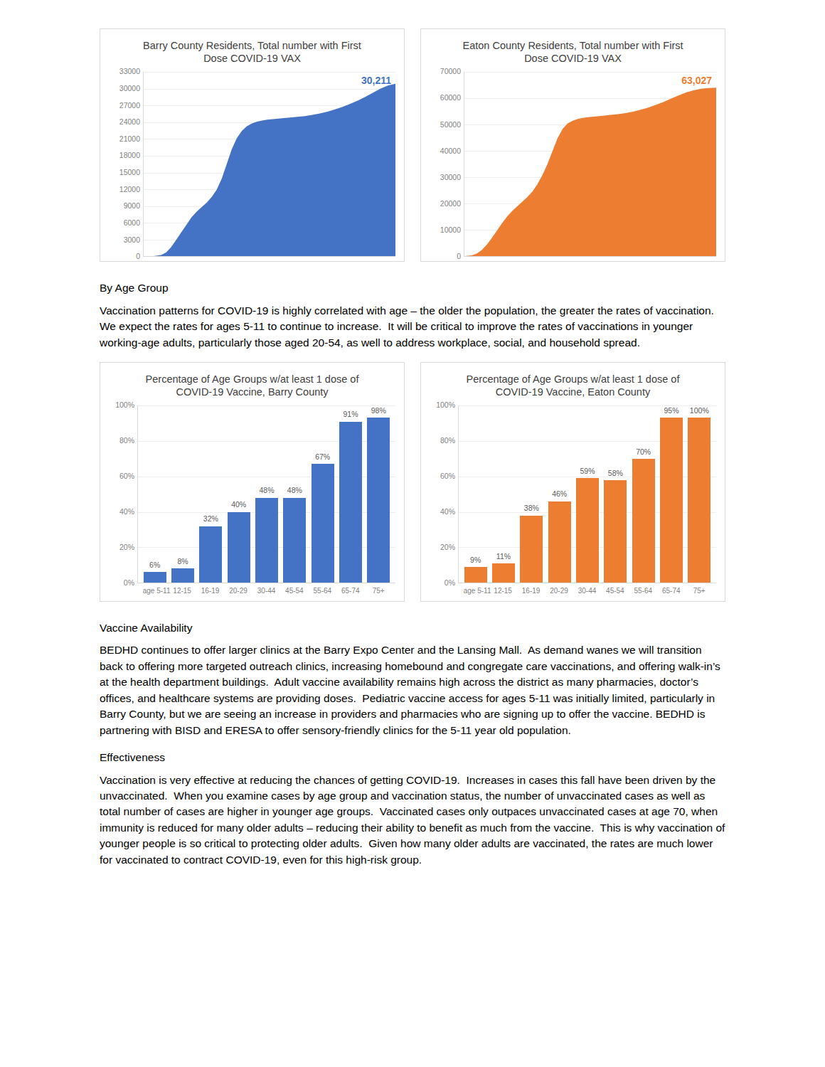Barry County Residents, Total number with First
Dose COVID-19 VAX
33000 30000 27000 24000 21000 18000 15000 12000 9000 6000 3000 0
30,211
Eaton County Residents, Total number with First
Dose COVID-19 VAX
70000 60000 50000 40000 30000 20000 10000 0
63,027
By Age Group
Vaccination patterns for COVID-19 is highly correlated with age – the older the population, the greater the rates of vaccination. We expect the rates for ages 5-11 to continue to increase. It will be critical to improve the rates of vaccinations in younger working-age adults, particularly those aged 20-54, as well to address workplace, social, and household spread.
Percentage of Age Groups w/at least 1 dose of
COVID-19 Vaccine, Barry County
100% 80% 60% 40% 20% 0%
6%
8%
32%
40%
48%
48%
67%
91%
98%
age 5-1112-1516-1920-2930-4445-5455-6465-7475+
Percentage of Age Groups w/at least 1 dose of
COVID-19 Vaccine, Eaton County
100% 80% 60% 40% 20% 0%
9%
11%
38%
46%
59%
58%
70%
95%
100%
age 5-1112-1516-1920-2930-4445-5455-6465-7475+
Vaccine Availability
BEDHD continues to offer larger clinics at the Barry Expo Center and the Lansing Mall. As demand wanes we will transition back to offering more targeted outreach clinics, increasing homebound and congregate care vaccinations, and offering walk-in’s at the health department buildings. Adult vaccine availability remains high across the district as many pharmacies, doctor’s offices, and healthcare systems are providing doses. Pediatric vaccine access for ages 5-11 was initially limited, particularly in Barry County, but we are seeing an increase in providers and pharmacies who are signing up to offer the vaccine. BEDHD is partnering with BISD and ERESA to offer sensory-friendly clinics for the 5-11 year old population.
Effectiveness
Vaccination is very effective at reducing the chances of getting COVID-19. Increases in cases this fall have been driven by the unvaccinated. When you examine cases by age group and vaccination status, the number of unvaccinated cases as well as total number of cases are higher in younger age groups. Vaccinated cases only outpaces unvaccinated cases at age 70, when immunity is reduced for many older adults – reducing their ability to benefit as much from the vaccine. This is why vaccination of younger people is so critical to protecting older adults. Given how many older adults are vaccinated, the rates are much lower for vaccinated to contract COVID-19, even for this high-risk group.